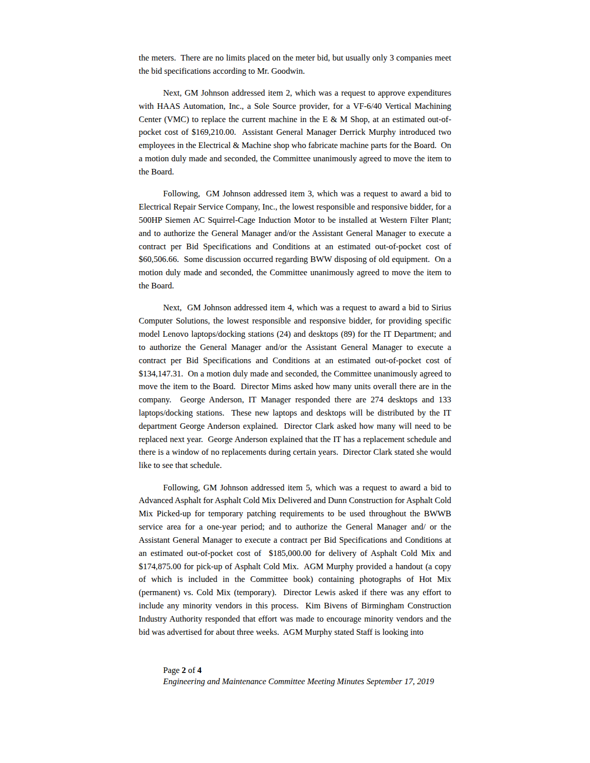the meters. There are no limits placed on the meter bid, but usually only 3 companies meet the bid specifications according to Mr. Goodwin.
Next, GM Johnson addressed item 2, which was a request to approve expenditures with HAAS Automation, Inc., a Sole Source provider, for a VF-6/40 Vertical Machining Center (VMC) to replace the current machine in the E & M Shop, at an estimated out-of-pocket cost of $169,210.00. Assistant General Manager Derrick Murphy introduced two employees in the Electrical & Machine shop who fabricate machine parts for the Board. On a motion duly made and seconded, the Committee unanimously agreed to move the item to the Board.
Following, GM Johnson addressed item 3, which was a request to award a bid to Electrical Repair Service Company, Inc., the lowest responsible and responsive bidder, for a 500HP Siemen AC Squirrel-Cage Induction Motor to be installed at Western Filter Plant; and to authorize the General Manager and/or the Assistant General Manager to execute a contract per Bid Specifications and Conditions at an estimated out-of-pocket cost of $60,506.66. Some discussion occurred regarding BWW disposing of old equipment. On a motion duly made and seconded, the Committee unanimously agreed to move the item to the Board.
Next, GM Johnson addressed item 4, which was a request to award a bid to Sirius Computer Solutions, the lowest responsible and responsive bidder, for providing specific model Lenovo laptops/docking stations (24) and desktops (89) for the IT Department; and to authorize the General Manager and/or the Assistant General Manager to execute a contract per Bid Specifications and Conditions at an estimated out-of-pocket cost of $134,147.31. On a motion duly made and seconded, the Committee unanimously agreed to move the item to the Board. Director Mims asked how many units overall there are in the company. George Anderson, IT Manager responded there are 274 desktops and 133 laptops/docking stations. These new laptops and desktops will be distributed by the IT department George Anderson explained. Director Clark asked how many will need to be replaced next year. George Anderson explained that the IT has a replacement schedule and there is a window of no replacements during certain years. Director Clark stated she would like to see that schedule.
Following, GM Johnson addressed item 5, which was a request to award a bid to Advanced Asphalt for Asphalt Cold Mix Delivered and Dunn Construction for Asphalt Cold Mix Picked-up for temporary patching requirements to be used throughout the BWWB service area for a one-year period; and to authorize the General Manager and/ or the Assistant General Manager to execute a contract per Bid Specifications and Conditions at an estimated out-of-pocket cost of $185,000.00 for delivery of Asphalt Cold Mix and $174,875.00 for pick-up of Asphalt Cold Mix. AGM Murphy provided a handout (a copy of which is included in the Committee book) containing photographs of Hot Mix (permanent) vs. Cold Mix (temporary). Director Lewis asked if there was any effort to include any minority vendors in this process. Kim Bivens of Birmingham Construction Industry Authority responded that effort was made to encourage minority vendors and the bid was advertised for about three weeks. AGM Murphy stated Staff is looking into
Page 2 of 4
Engineering and Maintenance Committee Meeting Minutes September 17, 2019